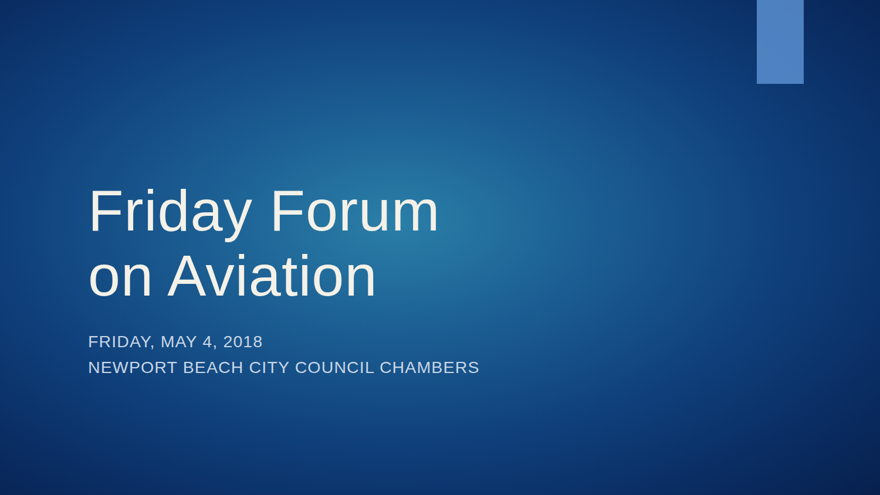Friday Forum on Aviation
Friday, May 4, 2018
Newport Beach City Council Chambers